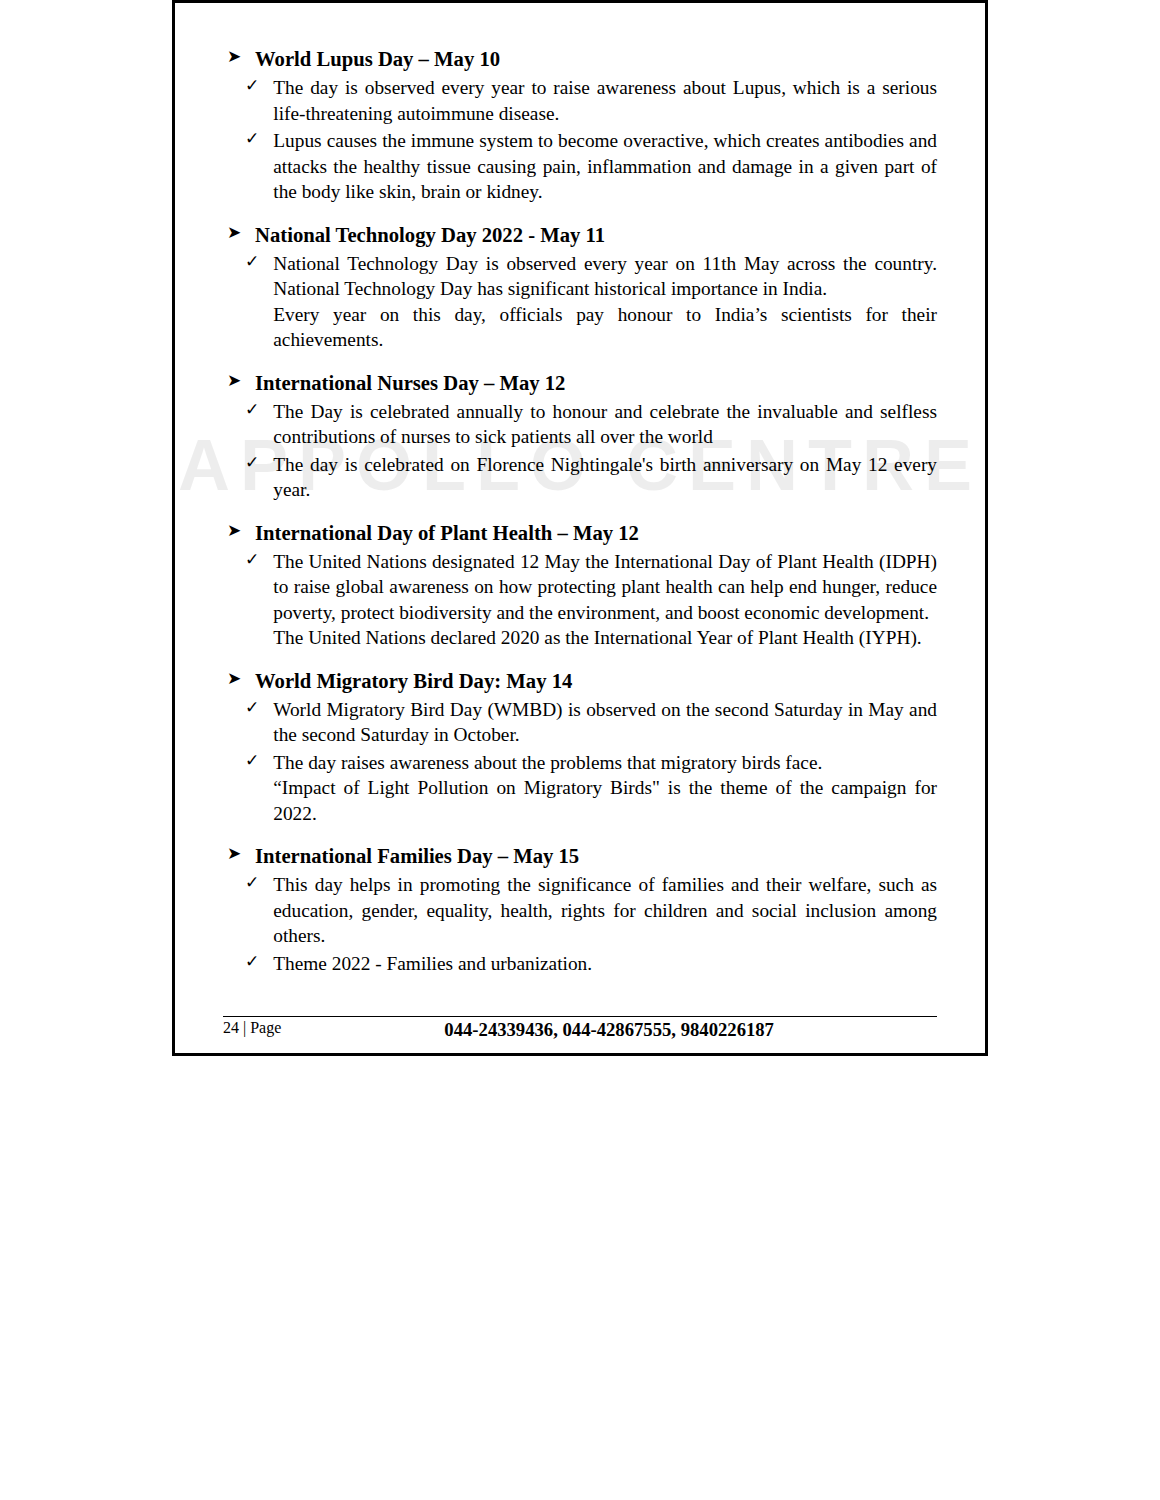APPOLLO CENTRE
World Lupus Day – May 10
The day is observed every year to raise awareness about Lupus, which is a serious life-threatening autoimmune disease.
Lupus causes the immune system to become overactive, which creates antibodies and attacks the healthy tissue causing pain, inflammation and damage in a given part of the body like skin, brain or kidney.
National Technology Day 2022 - May 11
National Technology Day is observed every year on 11th May across the country. National Technology Day has significant historical importance in India.
Every year on this day, officials pay honour to India’s scientists for their achievements.
International Nurses Day – May 12
The Day is celebrated annually to honour and celebrate the invaluable and selfless contributions of nurses to sick patients all over the world
The day is celebrated on Florence Nightingale's birth anniversary on May 12 every year.
International Day of Plant Health – May 12
The United Nations designated 12 May the International Day of Plant Health (IDPH) to raise global awareness on how protecting plant health can help end hunger, reduce poverty, protect biodiversity and the environment, and boost economic development.
The United Nations declared 2020 as the International Year of Plant Health (IYPH).
World Migratory Bird Day: May 14
World Migratory Bird Day (WMBD) is observed on the second Saturday in May and the second Saturday in October.
The day raises awareness about the problems that migratory birds face.
“Impact of Light Pollution on Migratory Birds" is the theme of the campaign for 2022.
International Families Day – May 15
This day helps in promoting the significance of families and their welfare, such as education, gender, equality, health, rights for children and social inclusion among others.
Theme 2022 - Families and urbanization.
24 | Page 044-24339436, 044-42867555, 9840226187